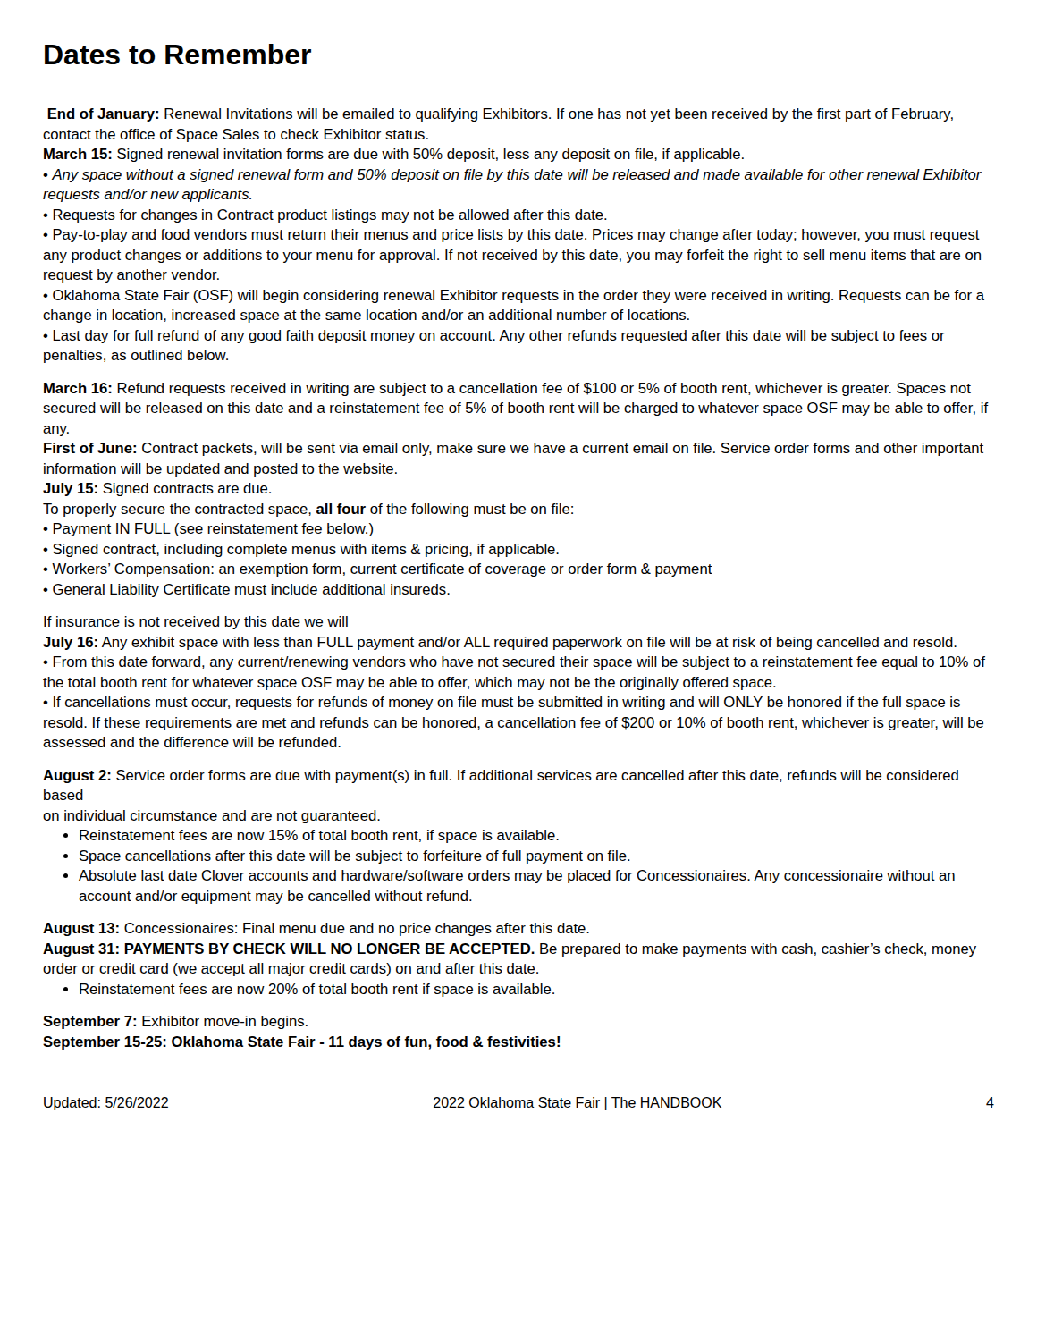Dates to Remember
End of January: Renewal Invitations will be emailed to qualifying Exhibitors. If one has not yet been received by the first part of February, contact the office of Space Sales to check Exhibitor status.
March 15: Signed renewal invitation forms are due with 50% deposit, less any deposit on file, if applicable.
• Any space without a signed renewal form and 50% deposit on file by this date will be released and made available for other renewal Exhibitor requests and/or new applicants.
• Requests for changes in Contract product listings may not be allowed after this date.
• Pay-to-play and food vendors must return their menus and price lists by this date. Prices may change after today; however, you must request any product changes or additions to your menu for approval. If not received by this date, you may forfeit the right to sell menu items that are on request by another vendor.
• Oklahoma State Fair (OSF) will begin considering renewal Exhibitor requests in the order they were received in writing. Requests can be for a change in location, increased space at the same location and/or an additional number of locations.
• Last day for full refund of any good faith deposit money on account. Any other refunds requested after this date will be subject to fees or penalties, as outlined below.
March 16: Refund requests received in writing are subject to a cancellation fee of $100 or 5% of booth rent, whichever is greater. Spaces not secured will be released on this date and a reinstatement fee of 5% of booth rent will be charged to whatever space OSF may be able to offer, if any.
First of June: Contract packets, will be sent via email only, make sure we have a current email on file. Service order forms and other important information will be updated and posted to the website.
July 15: Signed contracts are due.
To properly secure the contracted space, all four of the following must be on file:
• Payment IN FULL (see reinstatement fee below.)
• Signed contract, including complete menus with items & pricing, if applicable.
• Workers’ Compensation: an exemption form, current certificate of coverage or order form & payment
• General Liability Certificate must include additional insureds.
If insurance is not received by this date we will
July 16: Any exhibit space with less than FULL payment and/or ALL required paperwork on file will be at risk of being cancelled and resold.
• From this date forward, any current/renewing vendors who have not secured their space will be subject to a reinstatement fee equal to 10% of the total booth rent for whatever space OSF may be able to offer, which may not be the originally offered space.
• If cancellations must occur, requests for refunds of money on file must be submitted in writing and will ONLY be honored if the full space is resold. If these requirements are met and refunds can be honored, a cancellation fee of $200 or 10% of booth rent, whichever is greater, will be assessed and the difference will be refunded.
August 2: Service order forms are due with payment(s) in full. If additional services are cancelled after this date, refunds will be considered based
on individual circumstance and are not guaranteed.
Reinstatement fees are now 15% of total booth rent, if space is available.
Space cancellations after this date will be subject to forfeiture of full payment on file.
Absolute last date Clover accounts and hardware/software orders may be placed for Concessionaires. Any concessionaire without an account and/or equipment may be cancelled without refund.
August 13: Concessionaires: Final menu due and no price changes after this date.
August 31: PAYMENTS BY CHECK WILL NO LONGER BE ACCEPTED. Be prepared to make payments with cash, cashier’s check, money order or credit card (we accept all major credit cards) on and after this date.
Reinstatement fees are now 20% of total booth rent if space is available.
September 7: Exhibitor move-in begins.
September 15-25: Oklahoma State Fair - 11 days of fun, food & festivities!
Updated: 5/26/2022 2022 Oklahoma State Fair | The HANDBOOK 4